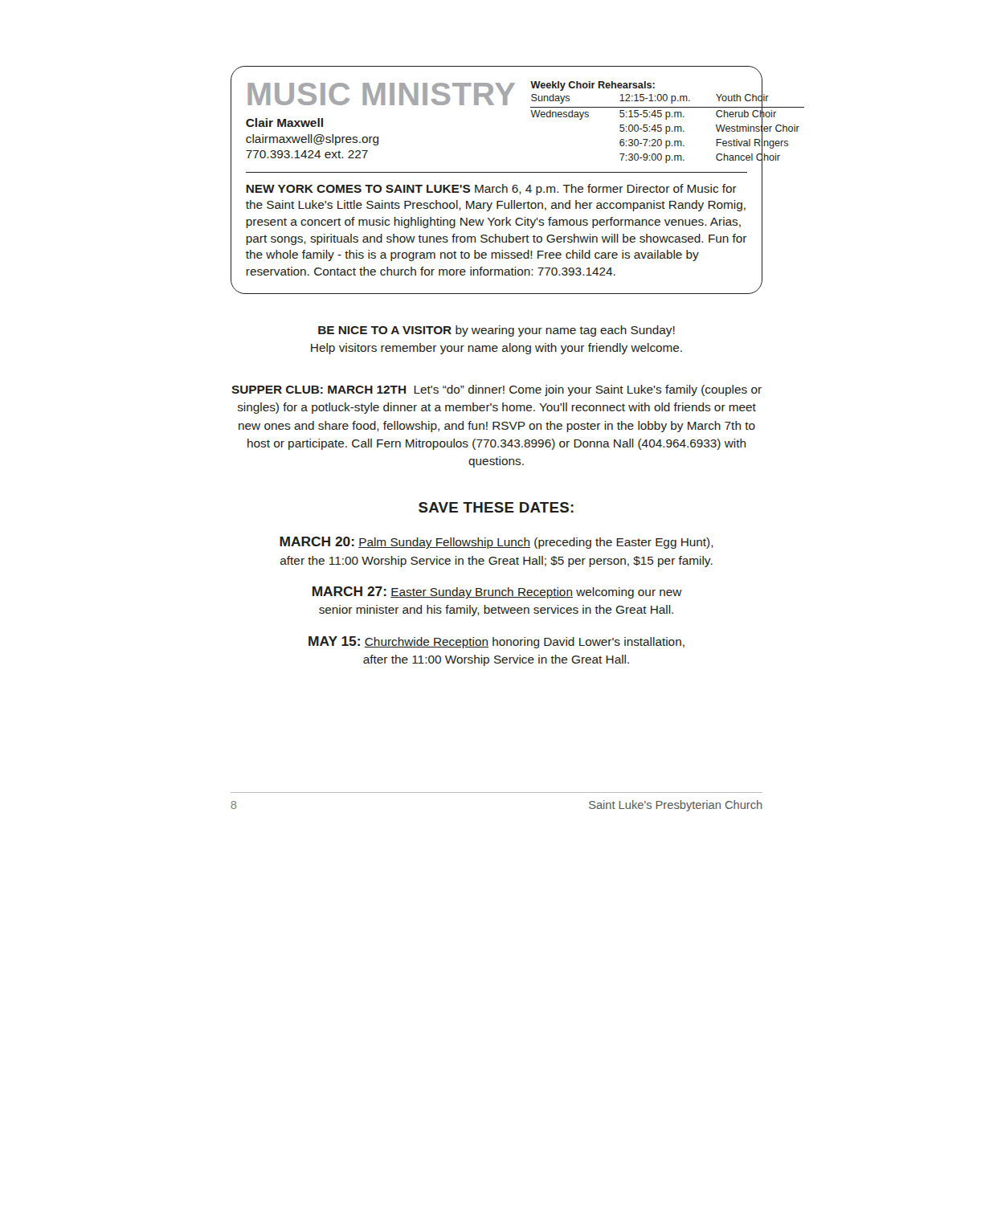MUSIC MINISTRY
Clair Maxwell
clairmaxwell@slpres.org
770.393.1424 ext. 227
Weekly Choir Rehearsals:
| Sundays | 12:15-1:00 p.m. | Youth Choir |
| Wednesdays | 5:15-5:45 p.m. | Cherub Choir |
| | 5:00-5:45 p.m. | Westminster Choir |
| | 6:30-7:20 p.m. | Festival Ringers |
| | 7:30-9:00 p.m. | Chancel Choir |
NEW YORK COMES TO SAINT LUKE'S March 6, 4 p.m. The former Director of Music for the Saint Luke's Little Saints Preschool, Mary Fullerton, and her accompanist Randy Romig, present a concert of music highlighting New York City's famous performance venues. Arias, part songs, spirituals and show tunes from Schubert to Gershwin will be showcased. Fun for the whole family - this is a program not to be missed! Free child care is available by reservation. Contact the church for more information: 770.393.1424.
BE NICE TO A VISITOR by wearing your name tag each Sunday!
Help visitors remember your name along with your friendly welcome.
SUPPER CLUB: MARCH 12TH Let's “do” dinner! Come join your Saint Luke's family (couples or singles) for a potluck-style dinner at a member's home. You'll reconnect with old friends or meet new ones and share food, fellowship, and fun! RSVP on the poster in the lobby by March 7th to host or participate. Call Fern Mitropoulos (770.343.8996) or Donna Nall (404.964.6933) with questions.
SAVE THESE DATES:
MARCH 20: Palm Sunday Fellowship Lunch (preceding the Easter Egg Hunt),
after the 11:00 Worship Service in the Great Hall; $5 per person, $15 per family.
MARCH 27: Easter Sunday Brunch Reception welcoming our new
senior minister and his family, between services in the Great Hall.
MAY 15: Churchwide Reception honoring David Lower's installation,
after the 11:00 Worship Service in the Great Hall.
8 Saint Luke's Presbyterian Church